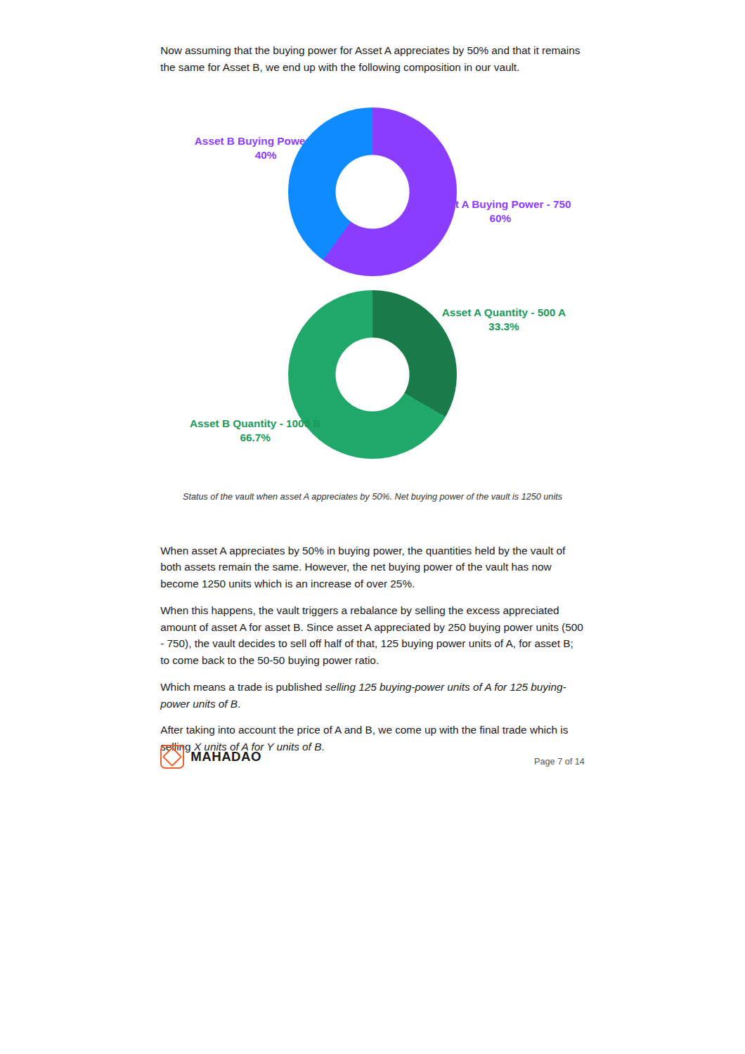Now assuming that the buying power for Asset A appreciates by 50% and that it remains the same for Asset B, we end up with the following composition in our vault.
Asset B Buying Power - 500
40%
Asset A Buying Power - 750
60%
Asset A Quantity - 500 A
33.3%
Asset B Quantity - 1000 B
66.7%
Status of the vault when asset A appreciates by 50%. Net buying power of the vault is 1250 units
When asset A appreciates by 50% in buying power, the quantities held by the vault of both assets remain the same. However, the net buying power of the vault has now become 1250 units which is an increase of over 25%.
When this happens, the vault triggers a rebalance by selling the excess appreciated amount of asset A for asset B. Since asset A appreciated by 250 buying power units (500 - 750), the vault decides to sell off half of that, 125 buying power units of A, for asset B; to come back to the 50-50 buying power ratio.
Which means a trade is published selling 125 buying-power units of A for 125 buying-power units of B.
After taking into account the price of A and B, we come up with the final trade which is selling X units of A for Y units of B.
MAHADAO
Page 7 of 14